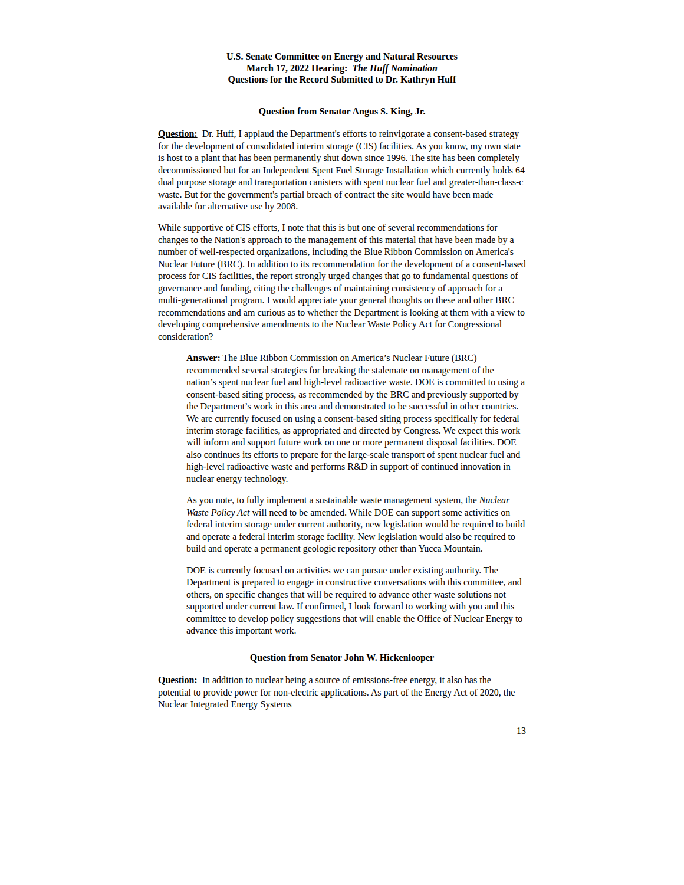U.S. Senate Committee on Energy and Natural Resources
March 17, 2022 Hearing: The Huff Nomination
Questions for the Record Submitted to Dr. Kathryn Huff
Question from Senator Angus S. King, Jr.
Question: Dr. Huff, I applaud the Department's efforts to reinvigorate a consent-based strategy for the development of consolidated interim storage (CIS) facilities. As you know, my own state is host to a plant that has been permanently shut down since 1996. The site has been completely decommissioned but for an Independent Spent Fuel Storage Installation which currently holds 64 dual purpose storage and transportation canisters with spent nuclear fuel and greater-than-class-c waste. But for the government's partial breach of contract the site would have been made available for alternative use by 2008.
While supportive of CIS efforts, I note that this is but one of several recommendations for changes to the Nation's approach to the management of this material that have been made by a number of well-respected organizations, including the Blue Ribbon Commission on America's Nuclear Future (BRC). In addition to its recommendation for the development of a consent-based process for CIS facilities, the report strongly urged changes that go to fundamental questions of governance and funding, citing the challenges of maintaining consistency of approach for a multi-generational program. I would appreciate your general thoughts on these and other BRC recommendations and am curious as to whether the Department is looking at them with a view to developing comprehensive amendments to the Nuclear Waste Policy Act for Congressional consideration?
Answer: The Blue Ribbon Commission on America’s Nuclear Future (BRC) recommended several strategies for breaking the stalemate on management of the nation’s spent nuclear fuel and high-level radioactive waste. DOE is committed to using a consent-based siting process, as recommended by the BRC and previously supported by the Department’s work in this area and demonstrated to be successful in other countries. We are currently focused on using a consent-based siting process specifically for federal interim storage facilities, as appropriated and directed by Congress. We expect this work will inform and support future work on one or more permanent disposal facilities. DOE also continues its efforts to prepare for the large-scale transport of spent nuclear fuel and high-level radioactive waste and performs R&D in support of continued innovation in nuclear energy technology.
As you note, to fully implement a sustainable waste management system, the Nuclear Waste Policy Act will need to be amended. While DOE can support some activities on federal interim storage under current authority, new legislation would be required to build and operate a federal interim storage facility. New legislation would also be required to build and operate a permanent geologic repository other than Yucca Mountain.
DOE is currently focused on activities we can pursue under existing authority. The Department is prepared to engage in constructive conversations with this committee, and others, on specific changes that will be required to advance other waste solutions not supported under current law. If confirmed, I look forward to working with you and this committee to develop policy suggestions that will enable the Office of Nuclear Energy to advance this important work.
Question from Senator John W. Hickenlooper
Question: In addition to nuclear being a source of emissions-free energy, it also has the potential to provide power for non-electric applications. As part of the Energy Act of 2020, the Nuclear Integrated Energy Systems
13